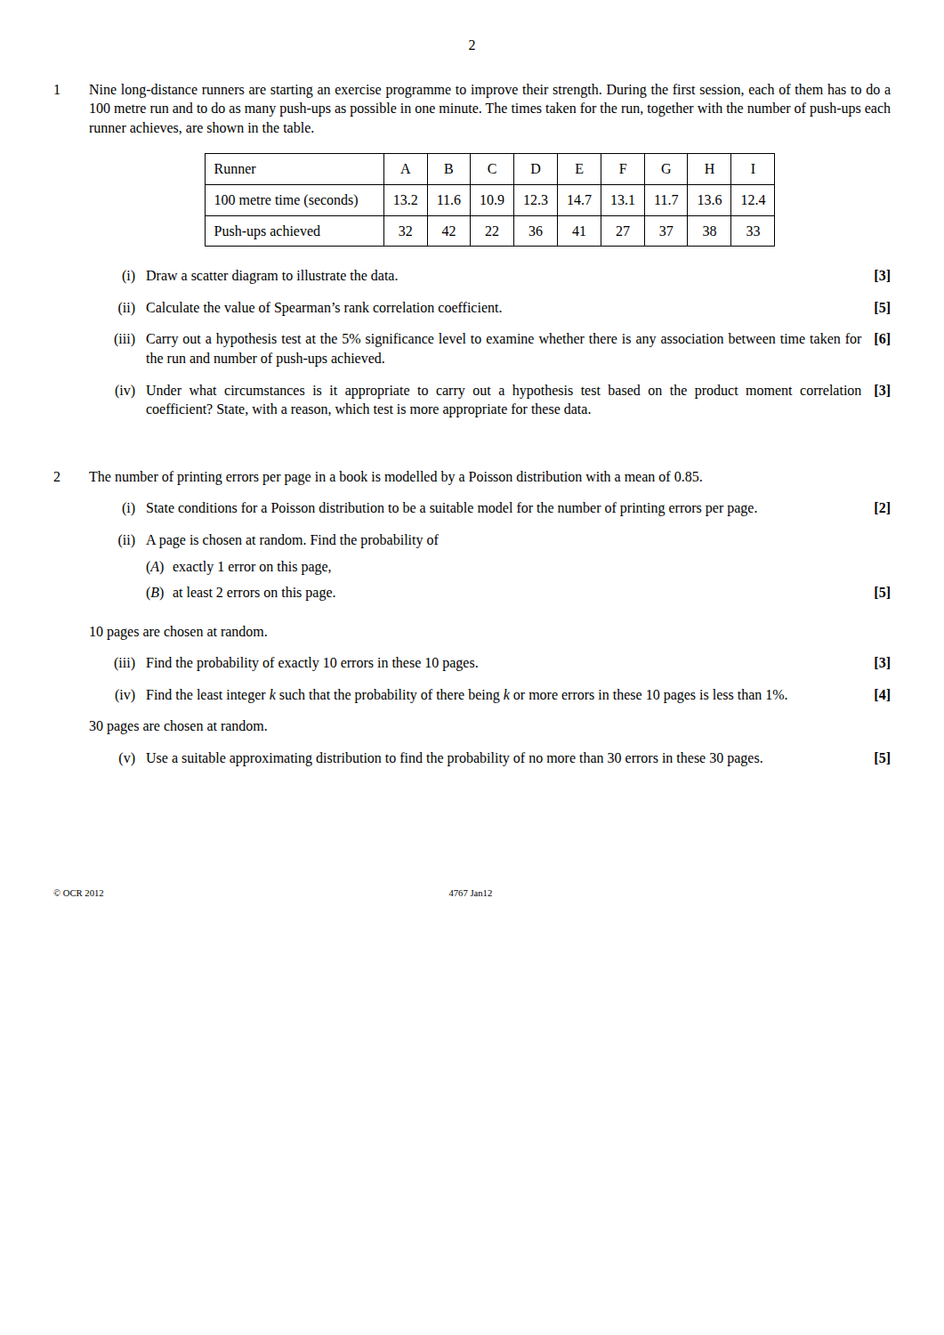2
1
Nine long-distance runners are starting an exercise programme to improve their strength. During the first session, each of them has to do a 100 metre run and to do as many push-ups as possible in one minute. The times taken for the run, together with the number of push-ups each runner achieves, are shown in the table.
| Runner | A | B | C | D | E | F | G | H | I |
| 100 metre time (seconds) | 13.2 | 11.6 | 10.9 | 12.3 | 14.7 | 13.1 | 11.7 | 13.6 | 12.4 |
| Push-ups achieved | 32 | 42 | 22 | 36 | 41 | 27 | 37 | 38 | 33 |
(i) [3] Draw a scatter diagram to illustrate the data.
(ii) [5] Calculate the value of Spearman’s rank correlation coefficient.
(iii) [6] Carry out a hypothesis test at the 5% significance level to examine whether there is any association between time taken for the run and number of push-ups achieved.
(iv) [3] Under what circumstances is it appropriate to carry out a hypothesis test based on the product moment correlation coefficient? State, with a reason, which test is more appropriate for these data.
2
The number of printing errors per page in a book is modelled by a Poisson distribution with a mean of 0.85.
(i) [2] State conditions for a Poisson distribution to be a suitable model for the number of printing errors per page.
(ii) A page is chosen at random. Find the probability of
(A) exactly 1 error on this page,
(B)[5] at least 2 errors on this page.
10 pages are chosen at random.
(iii) [3] Find the probability of exactly 10 errors in these 10 pages.
(iv) [4] Find the least integer k such that the probability of there being k or more errors in these 10 pages is less than 1%.
30 pages are chosen at random.
(v) [5] Use a suitable approximating distribution to find the probability of no more than 30 errors in these 30 pages.
© OCR 2012 4767 Jan12